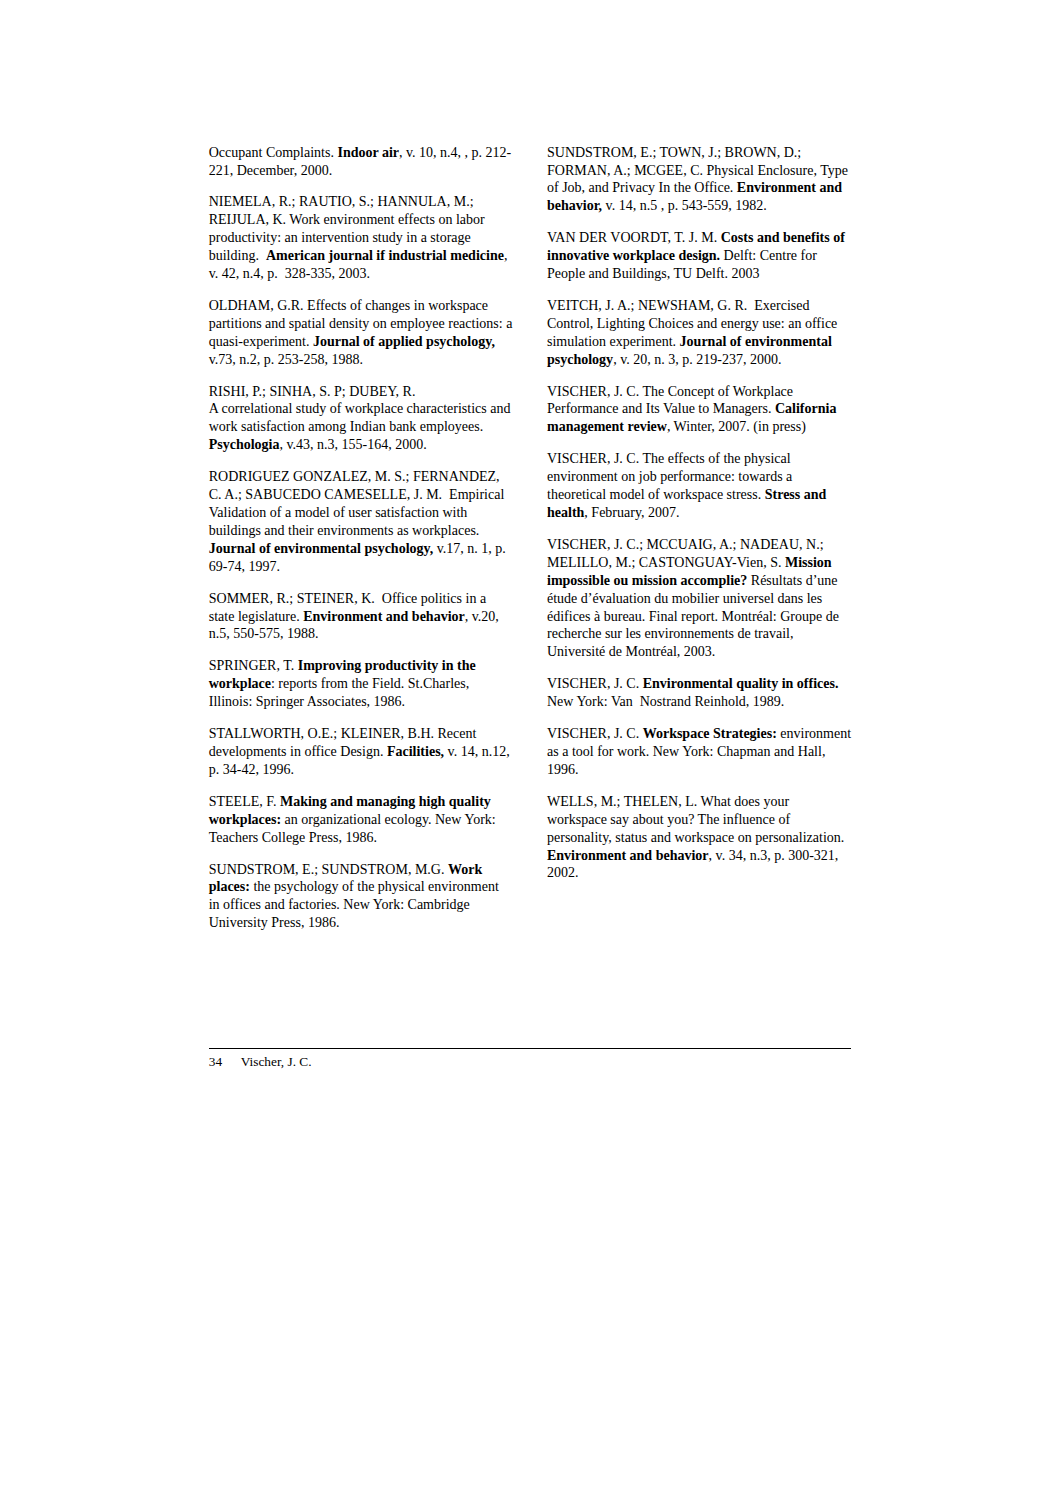Occupant Complaints. Indoor air, v. 10, n.4, , p. 212-221, December, 2000.
NIEMELA, R.; RAUTIO, S.; HANNULA, M.; REIJULA, K. Work environment effects on labor productivity: an intervention study in a storage building. American journal if industrial medicine, v. 42, n.4, p. 328-335, 2003.
OLDHAM, G.R. Effects of changes in workspace partitions and spatial density on employee reactions: a quasi-experiment. Journal of applied psychology, v.73, n.2, p. 253-258, 1988.
RISHI, P.; SINHA, S. P; DUBEY, R.
A correlational study of workplace characteristics and work satisfaction among Indian bank employees. Psychologia, v.43, n.3, 155-164, 2000.
RODRIGUEZ GONZALEZ, M. S.; FERNANDEZ, C. A.; SABUCEDO CAMESELLE, J. M. Empirical Validation of a model of user satisfaction with buildings and their environments as workplaces. Journal of environmental psychology, v.17, n. 1, p. 69-74, 1997.
SOMMER, R.; STEINER, K. Office politics in a state legislature. Environment and behavior, v.20, n.5, 550-575, 1988.
SPRINGER, T. Improving productivity in the workplace: reports from the Field. St.Charles, Illinois: Springer Associates, 1986.
STALLWORTH, O.E.; KLEINER, B.H. Recent developments in office Design. Facilities, v. 14, n.12, p. 34-42, 1996.
STEELE, F. Making and managing high quality workplaces: an organizational ecology. New York: Teachers College Press, 1986.
SUNDSTROM, E.; SUNDSTROM, M.G. Work places: the psychology of the physical environment in offices and factories. New York: Cambridge University Press, 1986.
SUNDSTROM, E.; TOWN, J.; BROWN, D.; FORMAN, A.; MCGEE, C. Physical Enclosure, Type of Job, and Privacy In the Office. Environment and behavior, v. 14, n.5 , p. 543-559, 1982.
VAN DER VOORDT, T. J. M. Costs and benefits of innovative workplace design. Delft: Centre for People and Buildings, TU Delft. 2003
VEITCH, J. A.; NEWSHAM, G. R. Exercised Control, Lighting Choices and energy use: an office simulation experiment. Journal of environmental psychology, v. 20, n. 3, p. 219-237, 2000.
VISCHER, J. C. The Concept of Workplace Performance and Its Value to Managers. California management review, Winter, 2007. (in press)
VISCHER, J. C. The effects of the physical environment on job performance: towards a theoretical model of workspace stress. Stress and health, February, 2007.
VISCHER, J. C.; MCCUAIG, A.; NADEAU, N.; MELILLO, M.; CASTONGUAY-Vien, S. Mission impossible ou mission accomplie? Résultats d’une étude d’évaluation du mobilier universel dans les édifices à bureau. Final report. Montréal: Groupe de recherche sur les environnements de travail, Université de Montréal, 2003.
VISCHER, J. C. Environmental quality in offices. New York: Van Nostrand Reinhold, 1989.
VISCHER, J. C. Workspace Strategies: environment as a tool for work. New York: Chapman and Hall, 1996.
WELLS, M.; THELEN, L. What does your workspace say about you? The influence of personality, status and workspace on personalization. Environment and behavior, v. 34, n.3, p. 300-321, 2002.
34 Vischer, J. C.